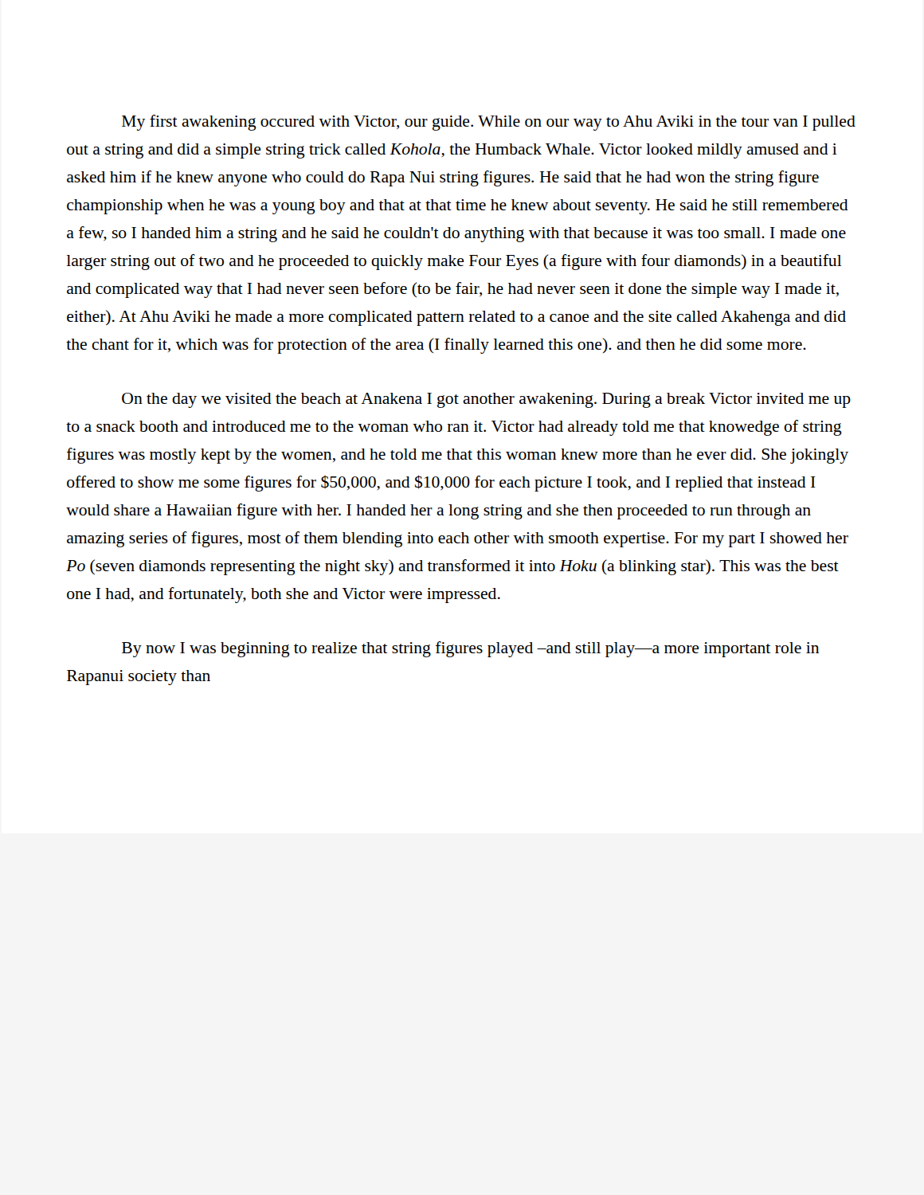My first awakening occured with Victor, our guide. While on our way to Ahu Aviki in the tour van I pulled out a string and did a simple string trick called Kohola, the Humback Whale. Victor looked mildly amused and i asked him if he knew anyone who could do Rapa Nui string figures. He said that he had won the string figure championship when he was a young boy and that at that time he knew about seventy. He said he still remembered a few, so I handed him a string and he said he couldn't do anything with that because it was too small. I made one larger string out of two and he proceeded to quickly make Four Eyes (a figure with four diamonds) in a beautiful and complicated way that I had never seen before (to be fair, he had never seen it done the simple way I made it, either). At Ahu Aviki he made a more complicated pattern related to a canoe and the site called Akahenga and did the chant for it, which was for protection of the area (I finally learned this one). and then he did some more.
On the day we visited the beach at Anakena I got another awakening. During a break Victor invited me up to a snack booth and introduced me to the woman who ran it. Victor had already told me that knowedge of string figures was mostly kept by the women, and he told me that this woman knew more than he ever did. She jokingly offered to show me some figures for $50,000, and $10,000 for each picture I took, and I replied that instead I would share a Hawaiian figure with her. I handed her a long string and she then proceeded to run through an amazing series of figures, most of them blending into each other with smooth expertise. For my part I showed her Po (seven diamonds representing the night sky) and transformed it into Hoku (a blinking star). This was the best one I had, and fortunately, both she and Victor were impressed.
By now I was beginning to realize that string figures played –and still play—a more important role in Rapanui society than